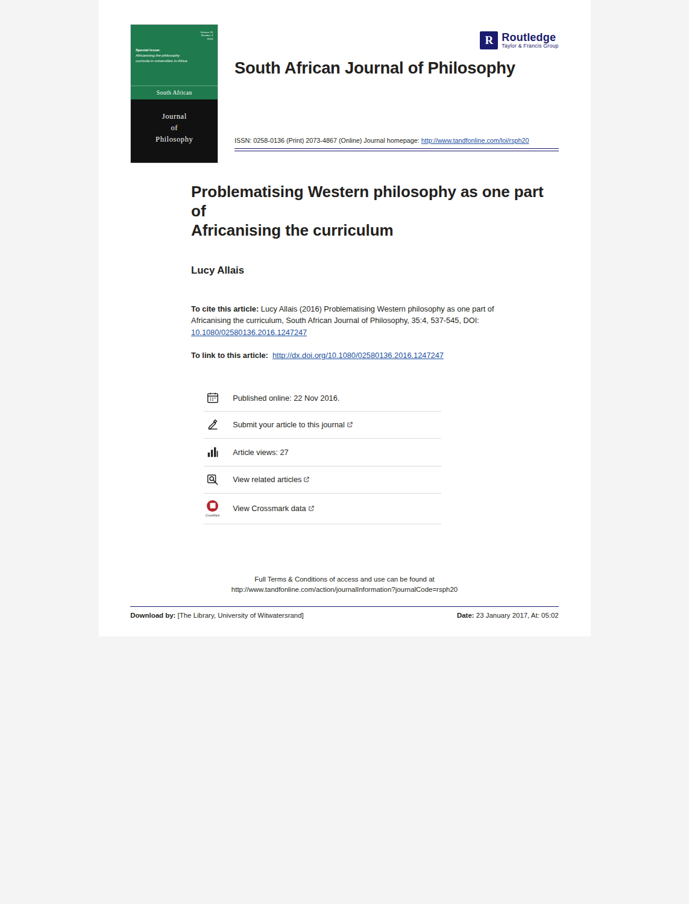Volume 35
Number 4
2016
Special Issue:
Africanising the philosophy
curricula in universities in Africa
South African
Journal
of
Philosophy
R
Routledge
Taylor & Francis Group
South African Journal of Philosophy
ISSN: 0258-0136 (Print) 2073-4867 (Online) Journal homepage: http://www.tandfonline.com/loi/rsph20
Problematising Western philosophy as one part of
Africanising the curriculum
Lucy Allais
To cite this article: Lucy Allais (2016) Problematising Western philosophy as one part of Africanising the curriculum, South African Journal of Philosophy, 35:4, 537-545, DOI: 10.1080/02580136.2016.1247247
To link to this article: http://dx.doi.org/10.1080/02580136.2016.1247247
Published online: 22 Nov 2016.
Submit your article to this journal
Article views: 27
View related articles
CrossMark
View Crossmark data
Full Terms & Conditions of access and use can be found at
http://www.tandfonline.com/action/journalInformation?journalCode=rsph20
Download by: [The Library, University of Witwatersrand]
Date: 23 January 2017, At: 05:02